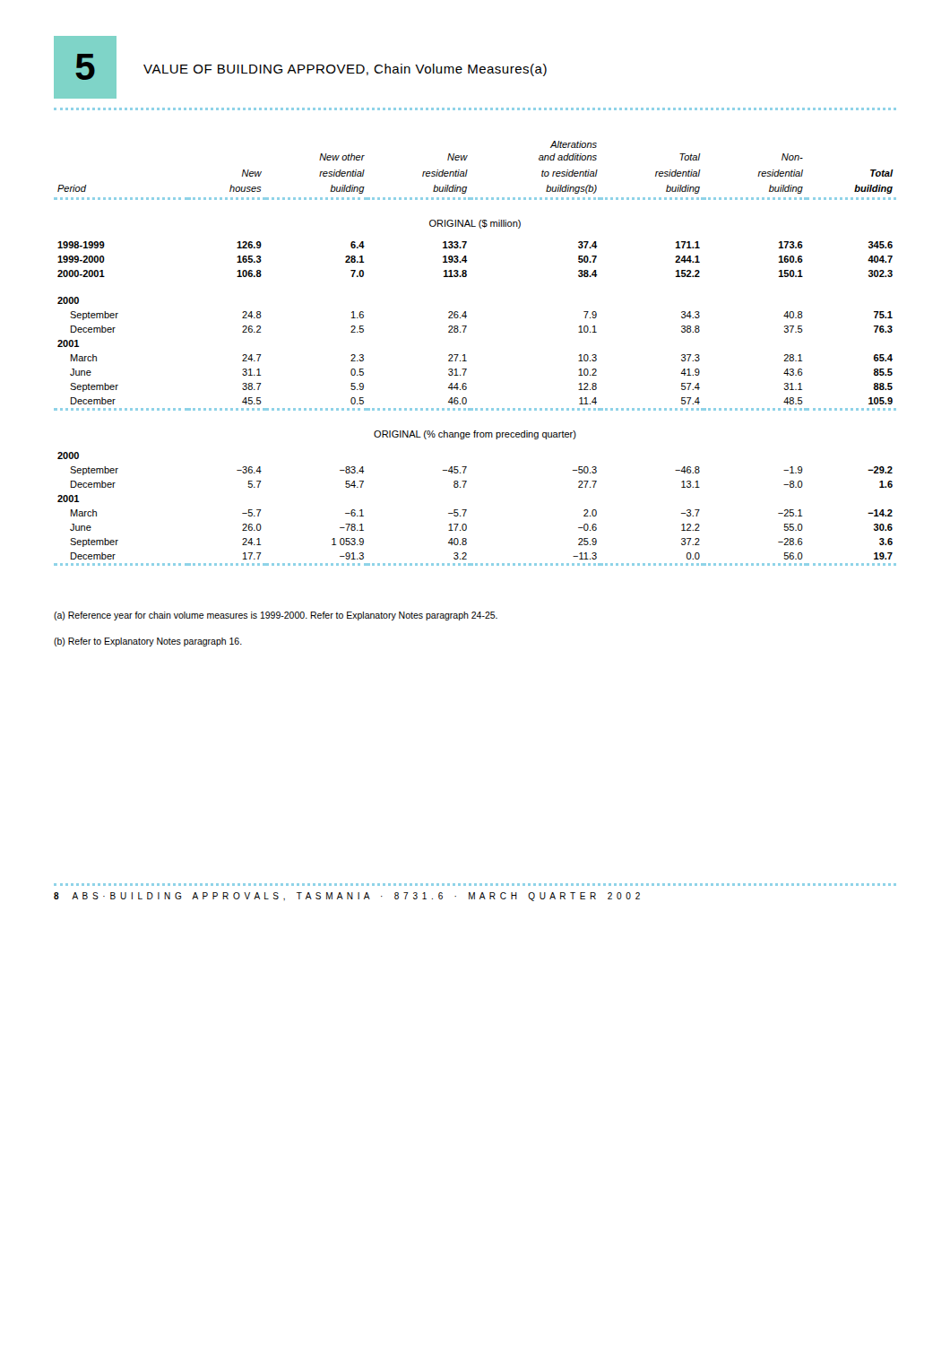5
VALUE OF BUILDING APPROVED, Chain Volume Measures(a)
| | | New other | New | Alterations and additions | Total | Non- | |
| --- | --- | --- | --- | --- | --- | --- | --- |
| | New | residential | residential | to residential | residential | residential | Total |
| Period | houses | building | building | buildings(b) | building | building | building |
| ORIGINAL ($ million) |
| 1998-1999 | 126.9 | 6.4 | 133.7 | 37.4 | 171.1 | 173.6 | 345.6 |
| 1999-2000 | 165.3 | 28.1 | 193.4 | 50.7 | 244.1 | 160.6 | 404.7 |
| 2000-2001 | 106.8 | 7.0 | 113.8 | 38.4 | 152.2 | 150.1 | 302.3 |
| 2000 | |
| September | 24.8 | 1.6 | 26.4 | 7.9 | 34.3 | 40.8 | 75.1 |
| December | 26.2 | 2.5 | 28.7 | 10.1 | 38.8 | 37.5 | 76.3 |
| 2001 | |
| March | 24.7 | 2.3 | 27.1 | 10.3 | 37.3 | 28.1 | 65.4 |
| June | 31.1 | 0.5 | 31.7 | 10.2 | 41.9 | 43.6 | 85.5 |
| September | 38.7 | 5.9 | 44.6 | 12.8 | 57.4 | 31.1 | 88.5 |
| December | 45.5 | 0.5 | 46.0 | 11.4 | 57.4 | 48.5 | 105.9 |
| ORIGINAL (% change from preceding quarter) |
| 2000 | |
| September | −36.4 | −83.4 | −45.7 | −50.3 | −46.8 | −1.9 | −29.2 |
| December | 5.7 | 54.7 | 8.7 | 27.7 | 13.1 | −8.0 | 1.6 |
| 2001 | |
| March | −5.7 | −6.1 | −5.7 | 2.0 | −3.7 | −25.1 | −14.2 |
| June | 26.0 | −78.1 | 17.0 | −0.6 | 12.2 | 55.0 | 30.6 |
| September | 24.1 | 1 053.9 | 40.8 | 25.9 | 37.2 | −28.6 | 3.6 |
| December | 17.7 | −91.3 | 3.2 | −11.3 | 0.0 | 56.0 | 19.7 |
(a) Reference year for chain volume measures is 1999-2000. Refer to Explanatory Notes paragraph 24-25.
(b) Refer to Explanatory Notes paragraph 16.
8 A B S · B U I L D I N G A P P R O V A L S , T A S M A N I A · 8 7 3 1 . 6 · M A R C H Q U A R T E R 2 0 0 2